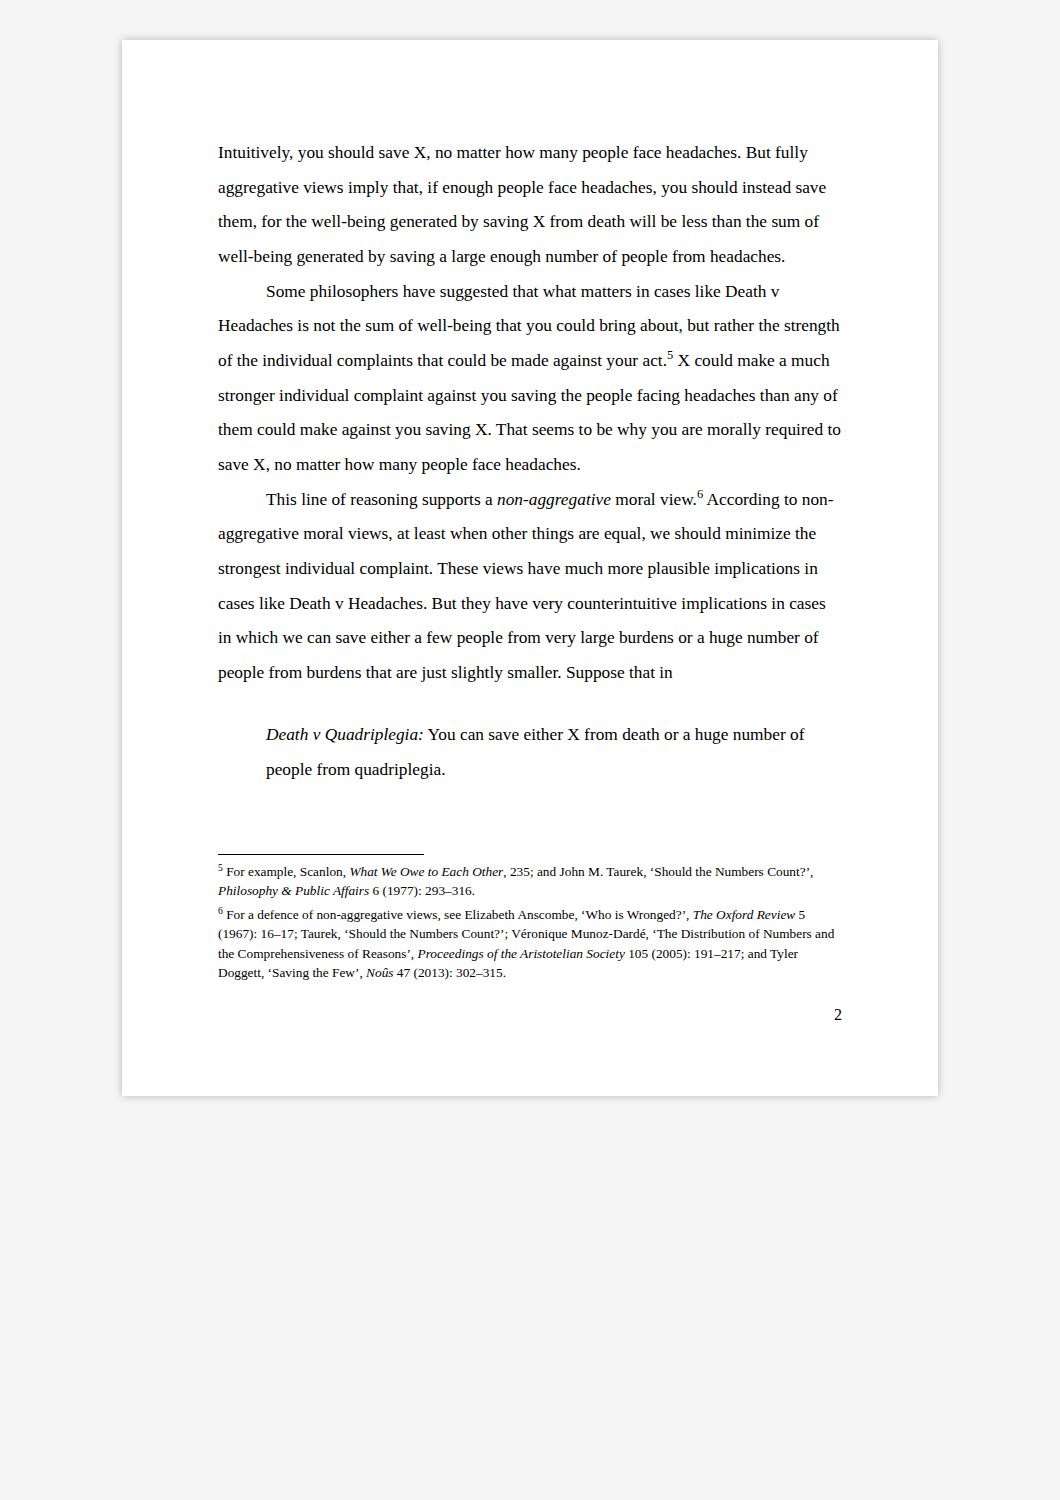Intuitively, you should save X, no matter how many people face headaches. But fully aggregative views imply that, if enough people face headaches, you should instead save them, for the well-being generated by saving X from death will be less than the sum of well-being generated by saving a large enough number of people from headaches.
Some philosophers have suggested that what matters in cases like Death v Headaches is not the sum of well-being that you could bring about, but rather the strength of the individual complaints that could be made against your act.5 X could make a much stronger individual complaint against you saving the people facing headaches than any of them could make against you saving X. That seems to be why you are morally required to save X, no matter how many people face headaches.
This line of reasoning supports a non-aggregative moral view.6 According to non-aggregative moral views, at least when other things are equal, we should minimize the strongest individual complaint. These views have much more plausible implications in cases like Death v Headaches. But they have very counterintuitive implications in cases in which we can save either a few people from very large burdens or a huge number of people from burdens that are just slightly smaller. Suppose that in
Death v Quadriplegia: You can save either X from death or a huge number of people from quadriplegia.
5 For example, Scanlon, What We Owe to Each Other, 235; and John M. Taurek, ‘Should the Numbers Count?’, Philosophy & Public Affairs 6 (1977): 293–316.
6 For a defence of non-aggregative views, see Elizabeth Anscombe, ‘Who is Wronged?’, The Oxford Review 5 (1967): 16–17; Taurek, ‘Should the Numbers Count?’; Véronique Munoz-Dardé, ‘The Distribution of Numbers and the Comprehensiveness of Reasons’, Proceedings of the Aristotelian Society 105 (2005): 191–217; and Tyler Doggett, ‘Saving the Few’, Noûs 47 (2013): 302–315.
2